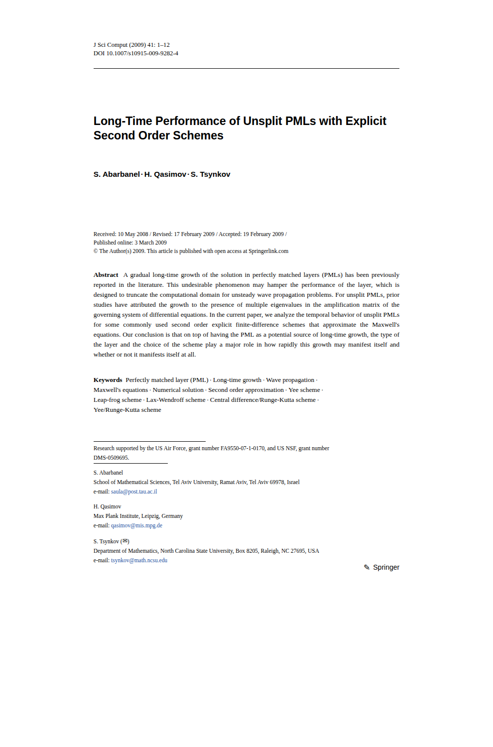J Sci Comput (2009) 41: 1–12
DOI 10.1007/s10915-009-9282-4
Long-Time Performance of Unsplit PMLs with Explicit
Second Order Schemes
S. Abarbanel·H. Qasimov·S. Tsynkov
Received: 10 May 2008 / Revised: 17 February 2009 / Accepted: 19 February 2009 /
Published online: 3 March 2009
© The Author(s) 2009. This article is published with open access at Springerlink.com
Abstract A gradual long-time growth of the solution in perfectly matched layers (PMLs) has been previously reported in the literature. This undesirable phenomenon may hamper the performance of the layer, which is designed to truncate the computational domain for unsteady wave propagation problems. For unsplit PMLs, prior studies have attributed the growth to the presence of multiple eigenvalues in the amplification matrix of the governing system of differential equations. In the current paper, we analyze the temporal behavior of unsplit PMLs for some commonly used second order explicit finite-difference schemes that approximate the Maxwell's equations. Our conclusion is that on top of having the PML as a potential source of long-time growth, the type of the layer and the choice of the scheme play a major role in how rapidly this growth may manifest itself and whether or not it manifests itself at all.
Keywords Perfectly matched layer (PML)·Long-time growth·Wave propagation·
Maxwell's equations·Numerical solution·Second order approximation·Yee scheme·
Leap-frog scheme·Lax-Wendroff scheme·Central difference/Runge-Kutta scheme·
Yee/Runge-Kutta scheme
Research supported by the US Air Force, grant number FA9550-07-1-0170, and US NSF, grant number
DMS-0509695.
S. Abarbanel
School of Mathematical Sciences, Tel Aviv University, Ramat Aviv, Tel Aviv 69978, Israel
e-mail: saula@post.tau.ac.il
H. Qasimov
Max Plank Institute, Leipzig, Germany
e-mail: qasimov@mis.mpg.de
S. Tsynkov (✉)
Department of Mathematics, North Carolina State University, Box 8205, Raleigh, NC 27695, USA
e-mail: tsynkov@math.ncsu.edu
✎ Springer